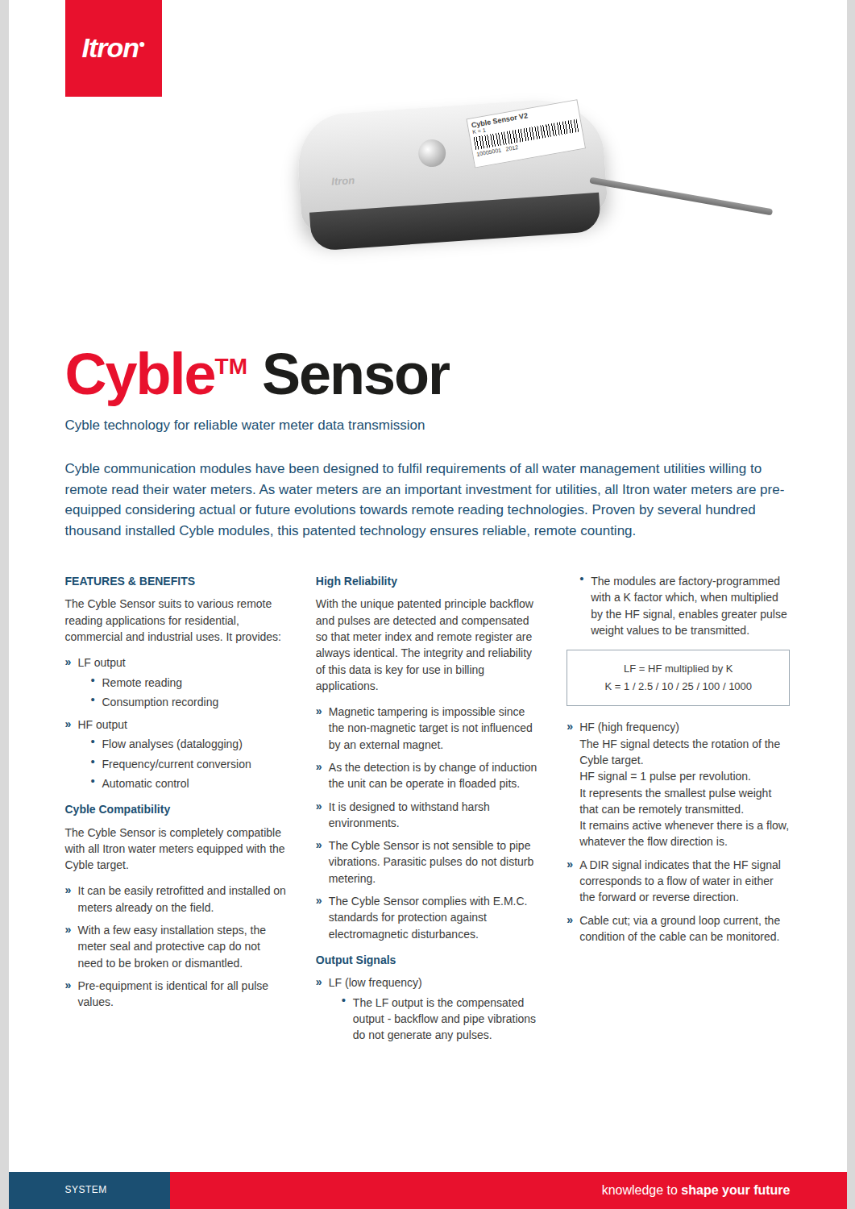Itron●
Itron
Cyble Sensor V2
K = 1
10005001 2012
CybleTM Sensor
Cyble technology for reliable water meter data transmission
Cyble communication modules have been designed to fulfil requirements of all water management utilities willing to remote read their water meters. As water meters are an important investment for utilities, all Itron water meters are pre-equipped considering actual or future evolutions towards remote reading technologies. Proven by several hundred thousand installed Cyble modules, this patented technology ensures reliable, remote counting.
FEATURES & BENEFITS
The Cyble Sensor suits to various remote reading applications for residential, commercial and industrial uses. It provides:
LF output
Remote reading
Consumption recording
HF output
Flow analyses (datalogging)
Frequency/current conversion
Automatic control
Cyble Compatibility
The Cyble Sensor is completely compatible with all Itron water meters equipped with the Cyble target.
It can be easily retrofitted and installed on meters already on the field.
With a few easy installation steps, the meter seal and protective cap do not need to be broken or dismantled.
Pre-equipment is identical for all pulse values.
High Reliability
With the unique patented principle backflow and pulses are detected and compensated so that meter index and remote register are always identical. The integrity and reliability of this data is key for use in billing applications.
Magnetic tampering is impossible since the non-magnetic target is not influenced by an external magnet.
As the detection is by change of induction the unit can be operate in floaded pits.
It is designed to withstand harsh environments.
The Cyble Sensor is not sensible to pipe vibrations. Parasitic pulses do not disturb metering.
The Cyble Sensor complies with E.M.C. standards for protection against electromagnetic disturbances.
Output Signals
LF (low frequency)
The LF output is the compensated output - backflow and pipe vibrations do not generate any pulses.
The modules are factory-programmed with a K factor which, when multiplied by the HF signal, enables greater pulse weight values to be transmitted.
LF = HF multiplied by K
K = 1 / 2.5 / 10 / 25 / 100 / 1000
HF (high frequency)
The HF signal detects the rotation of the Cyble target.
HF signal = 1 pulse per revolution.
It represents the smallest pulse weight that can be remotely transmitted.
It remains active whenever there is a flow, whatever the flow direction is.
A DIR signal indicates that the HF signal corresponds to a flow of water in either the forward or reverse direction.
Cable cut; via a ground loop current, the condition of the cable can be monitored.
SYSTEM
knowledge to shape your future